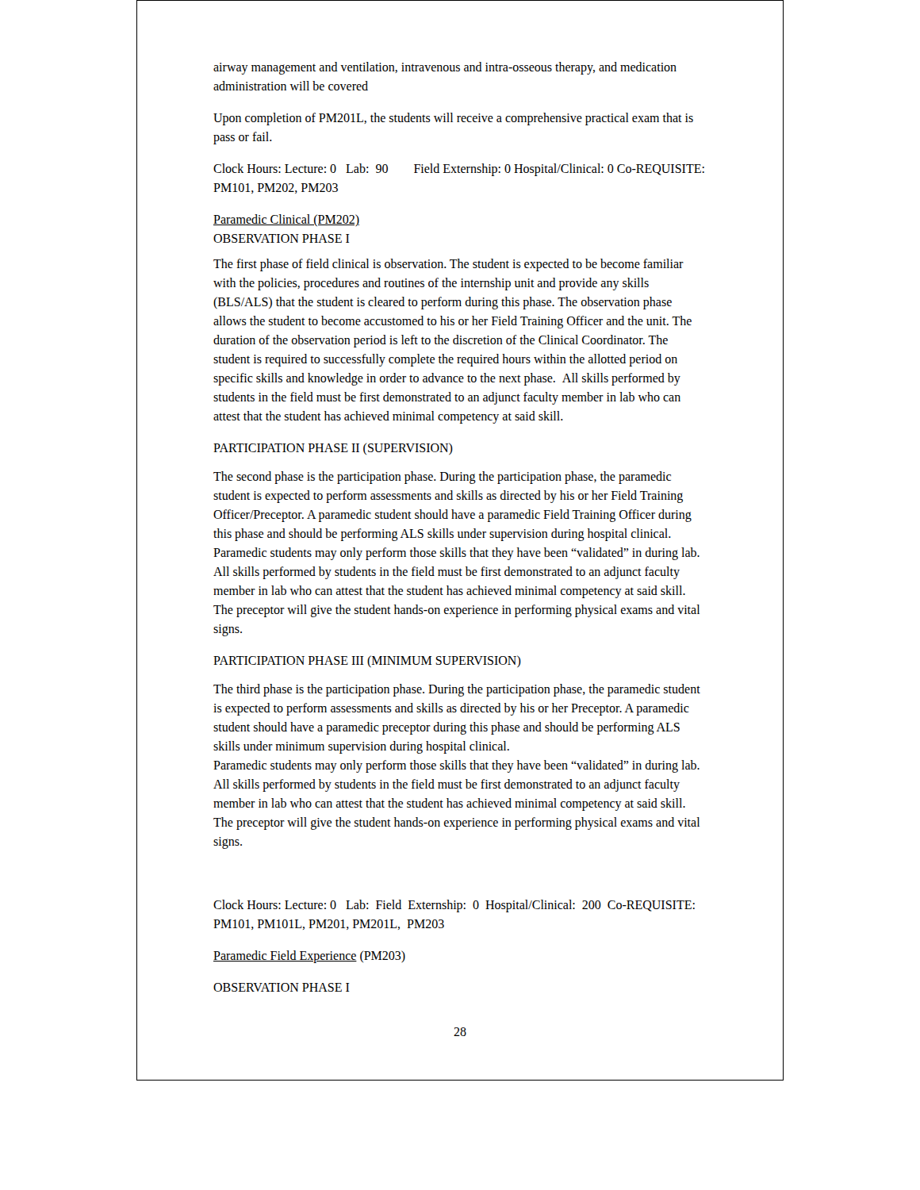airway management and ventilation, intravenous and intra-osseous therapy, and medication administration will be covered
Upon completion of PM201L, the students will receive a comprehensive practical exam that is pass or fail.
Clock Hours: Lecture: 0 Lab: 90 Field Externship: 0 Hospital/Clinical: 0 Co-REQUISITE: PM101, PM202, PM203
Paramedic Clinical (PM202)
OBSERVATION PHASE I
The first phase of field clinical is observation. The student is expected to be become familiar with the policies, procedures and routines of the internship unit and provide any skills (BLS/ALS) that the student is cleared to perform during this phase. The observation phase allows the student to become accustomed to his or her Field Training Officer and the unit. The duration of the observation period is left to the discretion of the Clinical Coordinator. The student is required to successfully complete the required hours within the allotted period on specific skills and knowledge in order to advance to the next phase. All skills performed by students in the field must be first demonstrated to an adjunct faculty member in lab who can attest that the student has achieved minimal competency at said skill.
PARTICIPATION PHASE II (SUPERVISION)
The second phase is the participation phase. During the participation phase, the paramedic student is expected to perform assessments and skills as directed by his or her Field Training Officer/Preceptor. A paramedic student should have a paramedic Field Training Officer during this phase and should be performing ALS skills under supervision during hospital clinical. Paramedic students may only perform those skills that they have been “validated” in during lab. All skills performed by students in the field must be first demonstrated to an adjunct faculty member in lab who can attest that the student has achieved minimal competency at said skill. The preceptor will give the student hands-on experience in performing physical exams and vital signs.
PARTICIPATION PHASE III (MINIMUM SUPERVISION)
The third phase is the participation phase. During the participation phase, the paramedic student is expected to perform assessments and skills as directed by his or her Preceptor. A paramedic student should have a paramedic preceptor during this phase and should be performing ALS skills under minimum supervision during hospital clinical.
Paramedic students may only perform those skills that they have been “validated” in during lab.
All skills performed by students in the field must be first demonstrated to an adjunct faculty member in lab who can attest that the student has achieved minimal competency at said skill.
The preceptor will give the student hands-on experience in performing physical exams and vital signs.
Clock Hours: Lecture: 0 Lab: Field Externship: 0 Hospital/Clinical: 200 Co-REQUISITE: PM101, PM101L, PM201, PM201L, PM203
Paramedic Field Experience (PM203)
OBSERVATION PHASE I
28